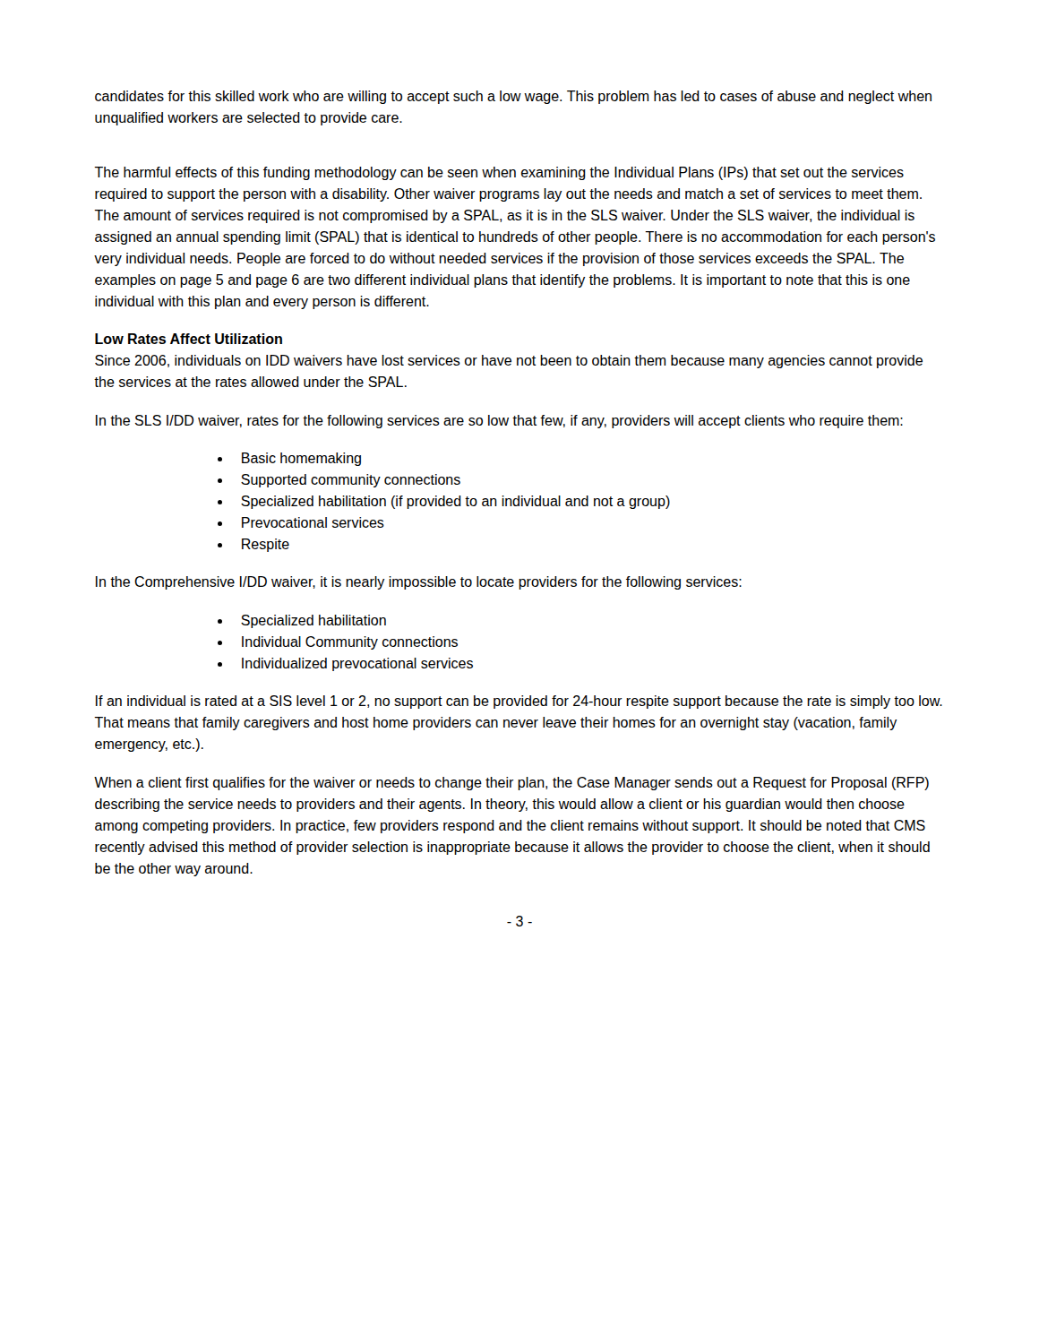candidates for this skilled work who are willing to accept such a low wage. This problem has led to cases of abuse and neglect when unqualified workers are selected to provide care.
The harmful effects of this funding methodology can be seen when examining the Individual Plans (IPs) that set out the services required to support the person with a disability. Other waiver programs lay out the needs and match a set of services to meet them. The amount of services required is not compromised by a SPAL, as it is in the SLS waiver. Under the SLS waiver, the individual is assigned an annual spending limit (SPAL) that is identical to hundreds of other people. There is no accommodation for each person's very individual needs. People are forced to do without needed services if the provision of those services exceeds the SPAL. The examples on page 5 and page 6 are two different individual plans that identify the problems. It is important to note that this is one individual with this plan and every person is different.
Low Rates Affect Utilization
Since 2006, individuals on IDD waivers have lost services or have not been to obtain them because many agencies cannot provide the services at the rates allowed under the SPAL.
In the SLS I/DD waiver, rates for the following services are so low that few, if any, providers will accept clients who require them:
Basic homemaking
Supported community connections
Specialized habilitation (if provided to an individual and not a group)
Prevocational services
Respite
In the Comprehensive I/DD waiver, it is nearly impossible to locate providers for the following services:
Specialized habilitation
Individual Community connections
Individualized prevocational services
If an individual is rated at a SIS level 1 or 2, no support can be provided for 24-hour respite support because the rate is simply too low. That means that family caregivers and host home providers can never leave their homes for an overnight stay (vacation, family emergency, etc.).
When a client first qualifies for the waiver or needs to change their plan, the Case Manager sends out a Request for Proposal (RFP) describing the service needs to providers and their agents. In theory, this would allow a client or his guardian would then choose among competing providers. In practice, few providers respond and the client remains without support. It should be noted that CMS recently advised this method of provider selection is inappropriate because it allows the provider to choose the client, when it should be the other way around.
- 3 -